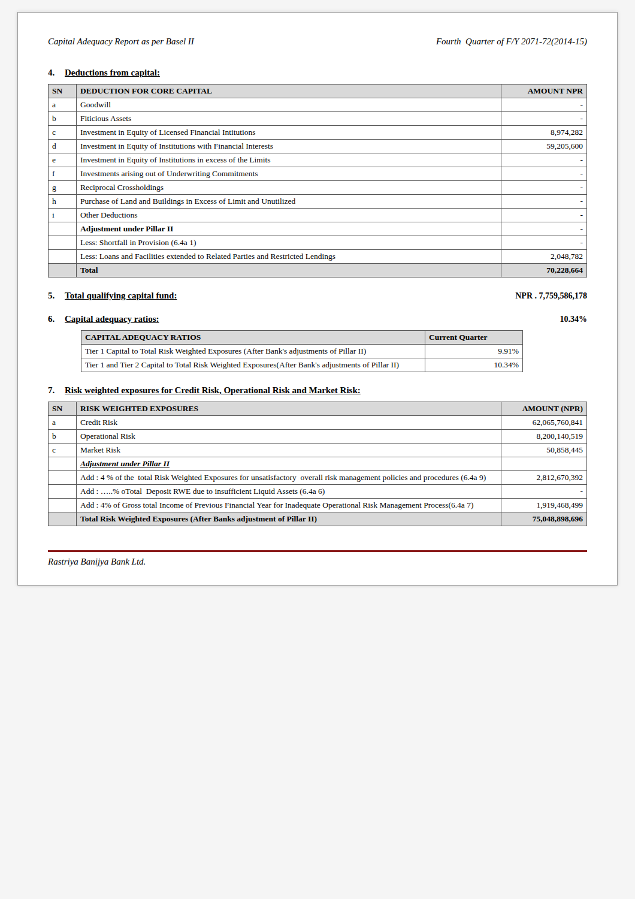Capital Adequacy Report as per Basel II
Fourth Quarter of F/Y 2071-72(2014-15)
4. Deductions from capital:
| SN | DEDUCTION FOR CORE CAPITAL | AMOUNT NPR |
| --- | --- | --- |
| a | Goodwill | - |
| b | Fiticious Assets | - |
| c | Investment in Equity of Licensed Financial Intitutions | 8,974,282 |
| d | Investment in Equity of Institutions with Financial Interests | 59,205,600 |
| e | Investment in Equity of Institutions in excess of the Limits | - |
| f | Investments arising out of Underwriting Commitments | - |
| g | Reciprocal Crossholdings | - |
| h | Purchase of Land and Buildings in Excess of Limit and Unutilized | - |
| i | Other Deductions | - |
| | Adjustment under Pillar II | - |
| | Less: Shortfall in Provision (6.4a 1) | - |
| | Less: Loans and Facilities extended to Related Parties and Restricted Lendings | 2,048,782 |
| | Total | 70,228,664 |
5. Total qualifying capital fund:
NPR . 7,759,586,178
6. Capital adequacy ratios:
10.34%
| CAPITAL ADEQUACY RATIOS | Current Quarter |
| --- | --- |
| Tier 1 Capital to Total Risk Weighted Exposures (After Bank's adjustments of Pillar II) | 9.91% |
| Tier 1 and Tier 2 Capital to Total Risk Weighted Exposures(After Bank's adjustments of Pillar II) | 10.34% |
7. Risk weighted exposures for Credit Risk, Operational Risk and Market Risk:
| SN | RISK WEIGHTED EXPOSURES | AMOUNT (NPR) |
| --- | --- | --- |
| a | Credit Risk | 62,065,760,841 |
| b | Operational Risk | 8,200,140,519 |
| c | Market Risk | 50,858,445 |
| | Adjustment under Pillar II | |
| | Add : 4 % of the total Risk Weighted Exposures for unsatisfactory overall risk management policies and procedures (6.4a 9) | 2,812,670,392 |
| | Add : …..% oTotal Deposit RWE due to insufficient Liquid Assets (6.4a 6) | - |
| | Add : 4% of Gross total Income of Previous Financial Year for Inadequate Operational Risk Management Process(6.4a 7) | 1,919,468,499 |
| | Total Risk Weighted Exposures (After Banks adjustment of Pillar II) | 75,048,898,696 |
Rastriya Banijya Bank Ltd.